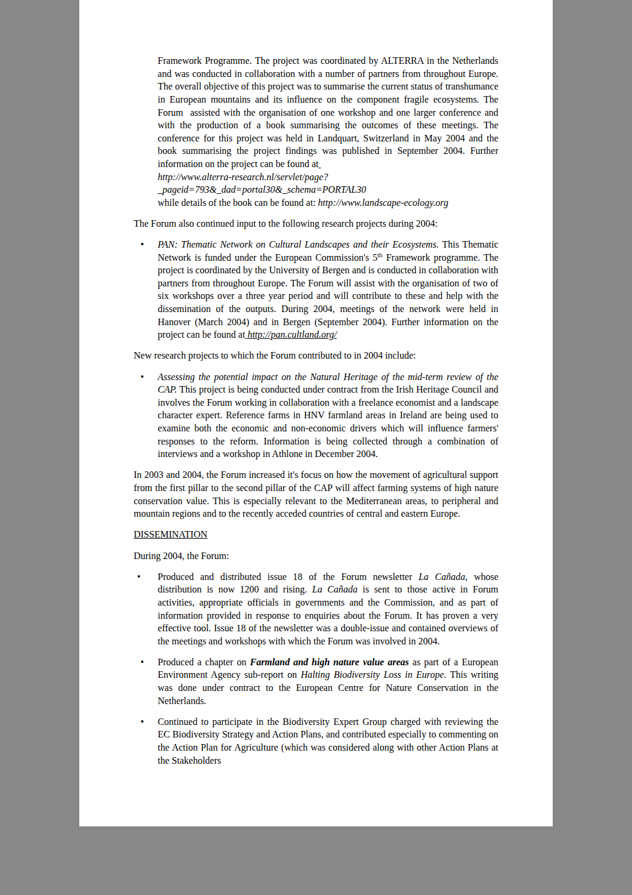Framework Programme. The project was coordinated by ALTERRA in the Netherlands and was conducted in collaboration with a number of partners from throughout Europe. The overall objective of this project was to summarise the current status of transhumance in European mountains and its influence on the component fragile ecosystems. The Forum assisted with the organisation of one workshop and one larger conference and with the production of a book summarising the outcomes of these meetings. The conference for this project was held in Landquart, Switzerland in May 2004 and the book summarising the project findings was published in September 2004. Further information on the project can be found at
http://www.alterra-research.nl/servlet/page?_pageid=793&_dad=portal30&_schema=PORTAL30
while details of the book can be found at: http://www.landscape-ecology.org
The Forum also continued input to the following research projects during 2004:
PAN: Thematic Network on Cultural Landscapes and their Ecosystems. This Thematic Network is funded under the European Commission's 5th Framework programme. The project is coordinated by the University of Bergen and is conducted in collaboration with partners from throughout Europe. The Forum will assist with the organisation of two of six workshops over a three year period and will contribute to these and help with the dissemination of the outputs. During 2004, meetings of the network were held in Hanover (March 2004) and in Bergen (September 2004). Further information on the project can be found at http://pan.cultland.org/
New research projects to which the Forum contributed to in 2004 include:
Assessing the potential impact on the Natural Heritage of the mid-term review of the CAP. This project is being conducted under contract from the Irish Heritage Council and involves the Forum working in collaboration with a freelance economist and a landscape character expert. Reference farms in HNV farmland areas in Ireland are being used to examine both the economic and non-economic drivers which will influence farmers' responses to the reform. Information is being collected through a combination of interviews and a workshop in Athlone in December 2004.
In 2003 and 2004, the Forum increased it's focus on how the movement of agricultural support from the first pillar to the second pillar of the CAP will affect farming systems of high nature conservation value. This is especially relevant to the Mediterranean areas, to peripheral and mountain regions and to the recently acceded countries of central and eastern Europe.
DISSEMINATION
During 2004, the Forum:
Produced and distributed issue 18 of the Forum newsletter La Cañada, whose distribution is now 1200 and rising. La Cañada is sent to those active in Forum activities, appropriate officials in governments and the Commission, and as part of information provided in response to enquiries about the Forum. It has proven a very effective tool. Issue 18 of the newsletter was a double-issue and contained overviews of the meetings and workshops with which the Forum was involved in 2004.
Produced a chapter on Farmland and high nature value areas as part of a European Environment Agency sub-report on Halting Biodiversity Loss in Europe. This writing was done under contract to the European Centre for Nature Conservation in the Netherlands.
Continued to participate in the Biodiversity Expert Group charged with reviewing the EC Biodiversity Strategy and Action Plans, and contributed especially to commenting on the Action Plan for Agriculture (which was considered along with other Action Plans at the Stakeholders